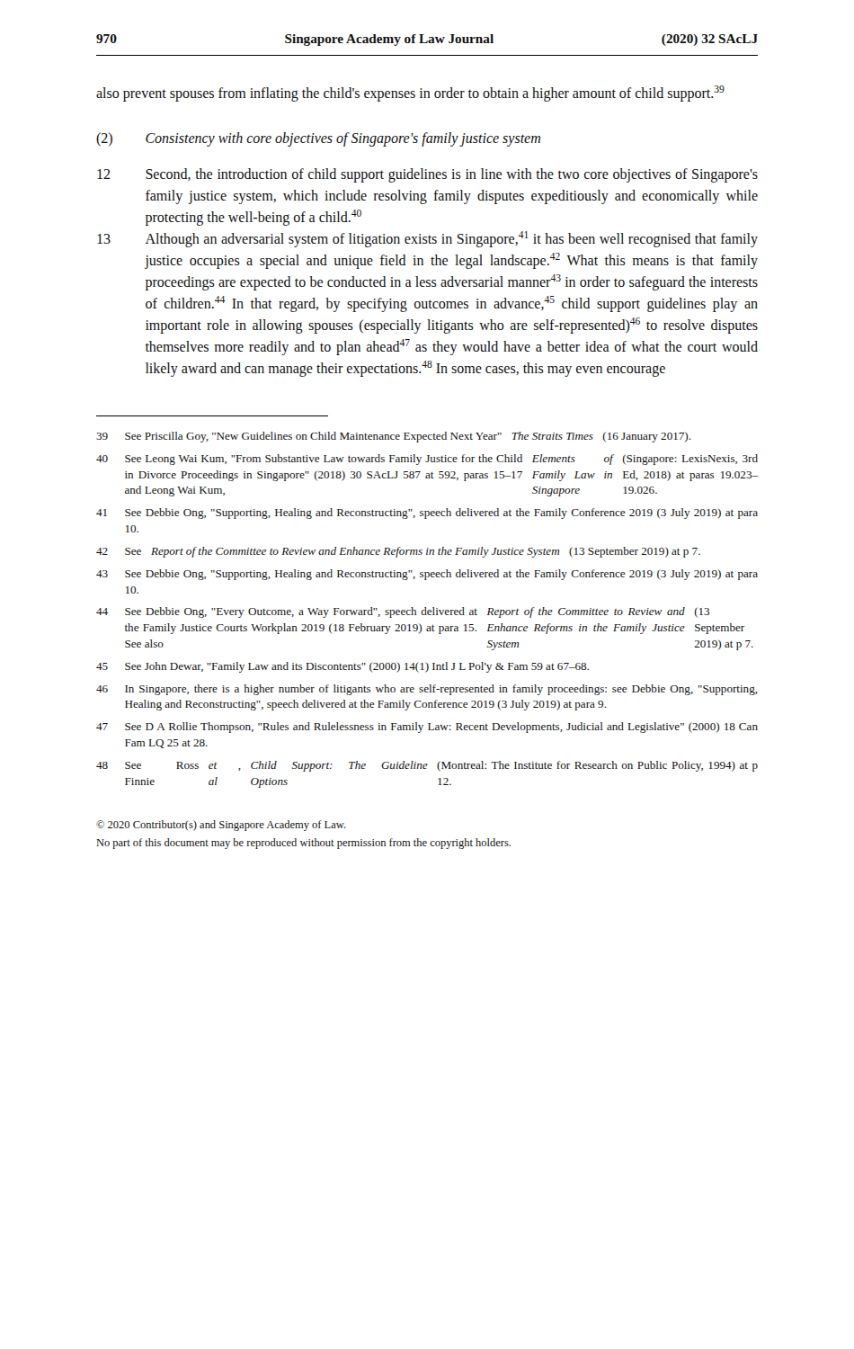970 Singapore Academy of Law Journal (2020) 32 SAcLJ
also prevent spouses from inflating the child's expenses in order to obtain a higher amount of child support.39
(2) Consistency with core objectives of Singapore's family justice system
12 Second, the introduction of child support guidelines is in line with the two core objectives of Singapore's family justice system, which include resolving family disputes expeditiously and economically while protecting the well-being of a child.40
13 Although an adversarial system of litigation exists in Singapore,41 it has been well recognised that family justice occupies a special and unique field in the legal landscape.42 What this means is that family proceedings are expected to be conducted in a less adversarial manner43 in order to safeguard the interests of children.44 In that regard, by specifying outcomes in advance,45 child support guidelines play an important role in allowing spouses (especially litigants who are self-represented)46 to resolve disputes themselves more readily and to plan ahead47 as they would have a better idea of what the court would likely award and can manage their expectations.48 In some cases, this may even encourage
See Priscilla Goy, "New Guidelines on Child Maintenance Expected Next Year" The Straits Times (16 January 2017).
See Leong Wai Kum, "From Substantive Law towards Family Justice for the Child in Divorce Proceedings in Singapore" (2018) 30 SAcLJ 587 at 592, paras 15–17 and Leong Wai Kum, Elements of Family Law in Singapore (Singapore: LexisNexis, 3rd Ed, 2018) at paras 19.023–19.026.
See Debbie Ong, "Supporting, Healing and Reconstructing", speech delivered at the Family Conference 2019 (3 July 2019) at para 10.
See Report of the Committee to Review and Enhance Reforms in the Family Justice System (13 September 2019) at p 7.
See Debbie Ong, "Supporting, Healing and Reconstructing", speech delivered at the Family Conference 2019 (3 July 2019) at para 10.
See Debbie Ong, "Every Outcome, a Way Forward", speech delivered at the Family Justice Courts Workplan 2019 (18 February 2019) at para 15. See also Report of the Committee to Review and Enhance Reforms in the Family Justice System (13 September 2019) at p 7.
See John Dewar, "Family Law and its Discontents" (2000) 14(1) Intl J L Pol'y & Fam 59 at 67–68.
In Singapore, there is a higher number of litigants who are self-represented in family proceedings: see Debbie Ong, "Supporting, Healing and Reconstructing", speech delivered at the Family Conference 2019 (3 July 2019) at para 9.
See D A Rollie Thompson, "Rules and Rulelessness in Family Law: Recent Developments, Judicial and Legislative" (2000) 18 Can Fam LQ 25 at 28.
See Ross Finnie et al, Child Support: The Guideline Options (Montreal: The Institute for Research on Public Policy, 1994) at p 12.
© 2020 Contributor(s) and Singapore Academy of Law.
No part of this document may be reproduced without permission from the copyright holders.